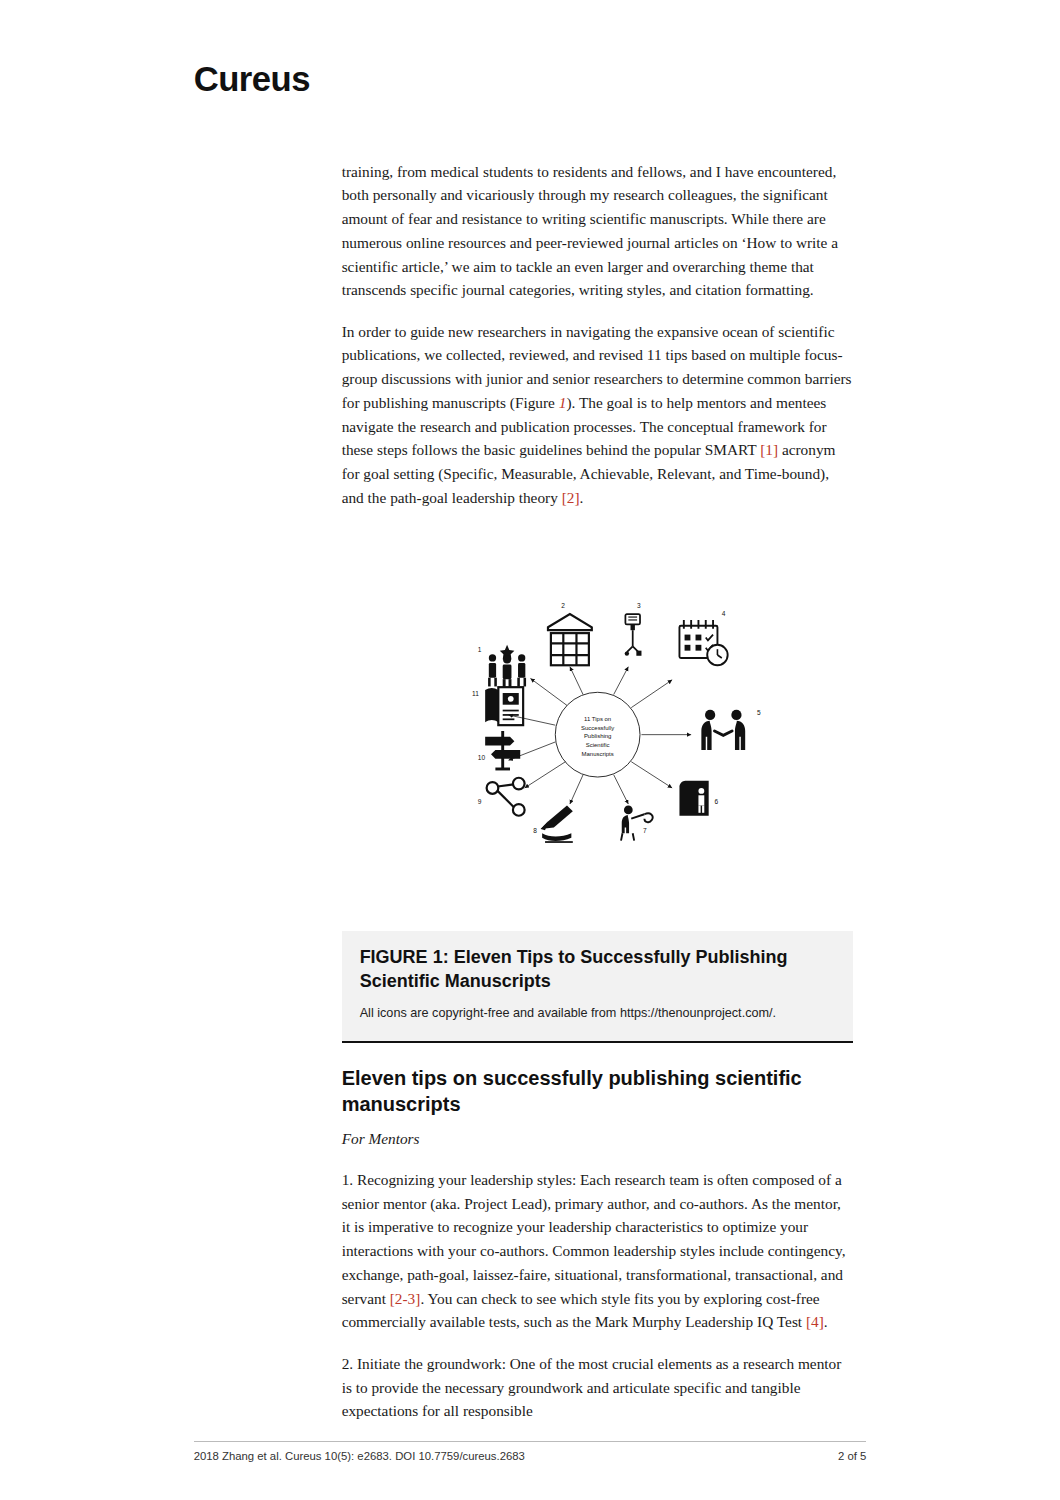Cureus
training, from medical students to residents and fellows, and I have encountered, both personally and vicariously through my research colleagues, the significant amount of fear and resistance to writing scientific manuscripts. While there are numerous online resources and peer-reviewed journal articles on ‘How to write a scientific article,’ we aim to tackle an even larger and overarching theme that transcends specific journal categories, writing styles, and citation formatting.
In order to guide new researchers in navigating the expansive ocean of scientific publications, we collected, reviewed, and revised 11 tips based on multiple focus-group discussions with junior and senior researchers to determine common barriers for publishing manuscripts (Figure 1). The goal is to help mentors and mentees navigate the research and publication processes. The conceptual framework for these steps follows the basic guidelines behind the popular SMART [1] acronym for goal setting (Specific, Measurable, Achievable, Relevant, and Time-bound), and the path-goal leadership theory [2].
11 Tips on Successfully Publishing Scientific Manuscripts 1 2 3 4 5 6 7 8 9 10 11
FIGURE 1: Eleven Tips to Successfully Publishing Scientific Manuscripts
All icons are copyright-free and available from https://thenounproject.com/.
Eleven tips on successfully publishing scientific manuscripts
For Mentors
1. Recognizing your leadership styles: Each research team is often composed of a senior mentor (aka. Project Lead), primary author, and co-authors. As the mentor, it is imperative to recognize your leadership characteristics to optimize your interactions with your co-authors. Common leadership styles include contingency, exchange, path-goal, laissez-faire, situational, transformational, transactional, and servant [2-3]. You can check to see which style fits you by exploring cost-free commercially available tests, such as the Mark Murphy Leadership IQ Test [4].
2. Initiate the groundwork: One of the most crucial elements as a research mentor is to provide the necessary groundwork and articulate specific and tangible expectations for all responsible
2018 Zhang et al. Cureus 10(5): e2683. DOI 10.7759/cureus.2683 2 of 5